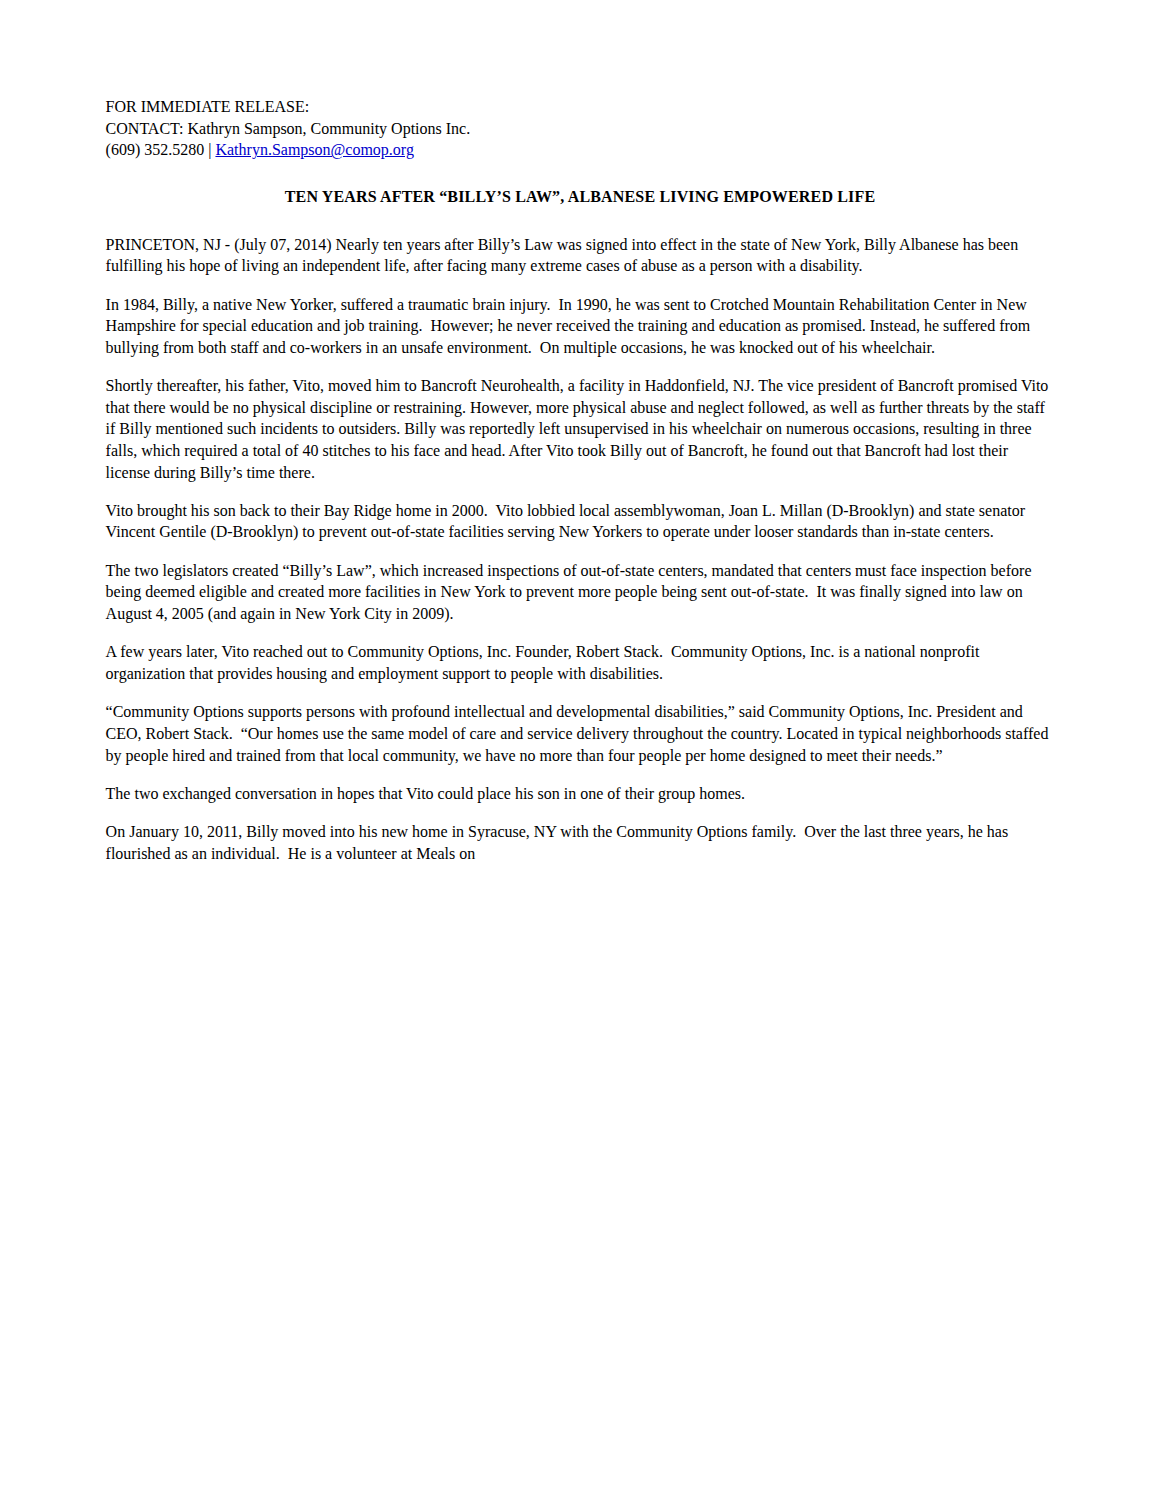FOR IMMEDIATE RELEASE:
CONTACT: Kathryn Sampson, Community Options Inc.
(609) 352.5280 | Kathryn.Sampson@comop.org
TEN YEARS AFTER “BILLY’S LAW”, ALBANESE LIVING EMPOWERED LIFE
PRINCETON, NJ - (July 07, 2014) Nearly ten years after Billy’s Law was signed into effect in the state of New York, Billy Albanese has been fulfilling his hope of living an independent life, after facing many extreme cases of abuse as a person with a disability.
In 1984, Billy, a native New Yorker, suffered a traumatic brain injury. In 1990, he was sent to Crotched Mountain Rehabilitation Center in New Hampshire for special education and job training. However; he never received the training and education as promised. Instead, he suffered from bullying from both staff and co-workers in an unsafe environment. On multiple occasions, he was knocked out of his wheelchair.
Shortly thereafter, his father, Vito, moved him to Bancroft Neurohealth, a facility in Haddonfield, NJ. The vice president of Bancroft promised Vito that there would be no physical discipline or restraining. However, more physical abuse and neglect followed, as well as further threats by the staff if Billy mentioned such incidents to outsiders. Billy was reportedly left unsupervised in his wheelchair on numerous occasions, resulting in three falls, which required a total of 40 stitches to his face and head. After Vito took Billy out of Bancroft, he found out that Bancroft had lost their license during Billy’s time there.
Vito brought his son back to their Bay Ridge home in 2000. Vito lobbied local assemblywoman, Joan L. Millan (D-Brooklyn) and state senator Vincent Gentile (D-Brooklyn) to prevent out-of-state facilities serving New Yorkers to operate under looser standards than in-state centers.
The two legislators created “Billy’s Law”, which increased inspections of out-of-state centers, mandated that centers must face inspection before being deemed eligible and created more facilities in New York to prevent more people being sent out-of-state. It was finally signed into law on August 4, 2005 (and again in New York City in 2009).
A few years later, Vito reached out to Community Options, Inc. Founder, Robert Stack. Community Options, Inc. is a national nonprofit organization that provides housing and employment support to people with disabilities.
“Community Options supports persons with profound intellectual and developmental disabilities,” said Community Options, Inc. President and CEO, Robert Stack. “Our homes use the same model of care and service delivery throughout the country. Located in typical neighborhoods staffed by people hired and trained from that local community, we have no more than four people per home designed to meet their needs.”
The two exchanged conversation in hopes that Vito could place his son in one of their group homes.
On January 10, 2011, Billy moved into his new home in Syracuse, NY with the Community Options family. Over the last three years, he has flourished as an individual. He is a volunteer at Meals on